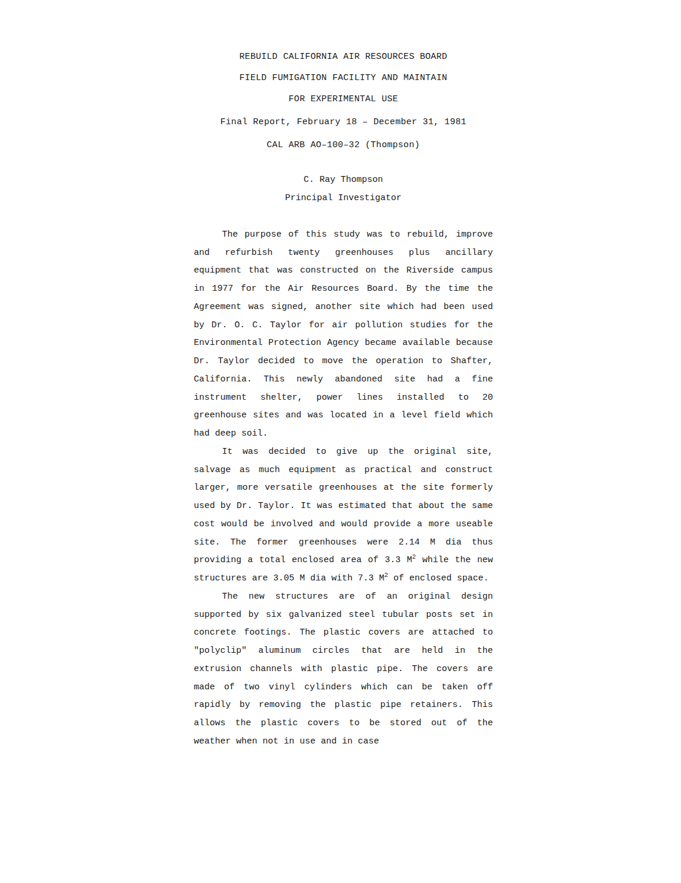REBUILD CALIFORNIA AIR RESOURCES BOARD
FIELD FUMIGATION FACILITY AND MAINTAIN
FOR EXPERIMENTAL USE
Final Report, February 18 – December 31, 1981
CAL ARB AO–100–32 (Thompson)
C. Ray Thompson
Principal Investigator
The purpose of this study was to rebuild, improve and refurbish twenty greenhouses plus ancillary equipment that was constructed on the Riverside campus in 1977 for the Air Resources Board. By the time the Agreement was signed, another site which had been used by Dr. O. C. Taylor for air pollution studies for the Environmental Protection Agency became available because Dr. Taylor decided to move the operation to Shafter, California. This newly abandoned site had a fine instrument shelter, power lines installed to 20 greenhouse sites and was located in a level field which had deep soil.
It was decided to give up the original site, salvage as much equipment as practical and construct larger, more versatile greenhouses at the site formerly used by Dr. Taylor. It was estimated that about the same cost would be involved and would provide a more useable site. The former greenhouses were 2.14 M dia thus providing a total enclosed area of 3.3 M2 while the new structures are 3.05 M dia with 7.3 M2 of enclosed space.
The new structures are of an original design supported by six galvanized steel tubular posts set in concrete footings. The plastic covers are attached to "polyclip" aluminum circles that are held in the extrusion channels with plastic pipe. The covers are made of two vinyl cylinders which can be taken off rapidly by removing the plastic pipe retainers. This allows the plastic covers to be stored out of the weather when not in use and in case